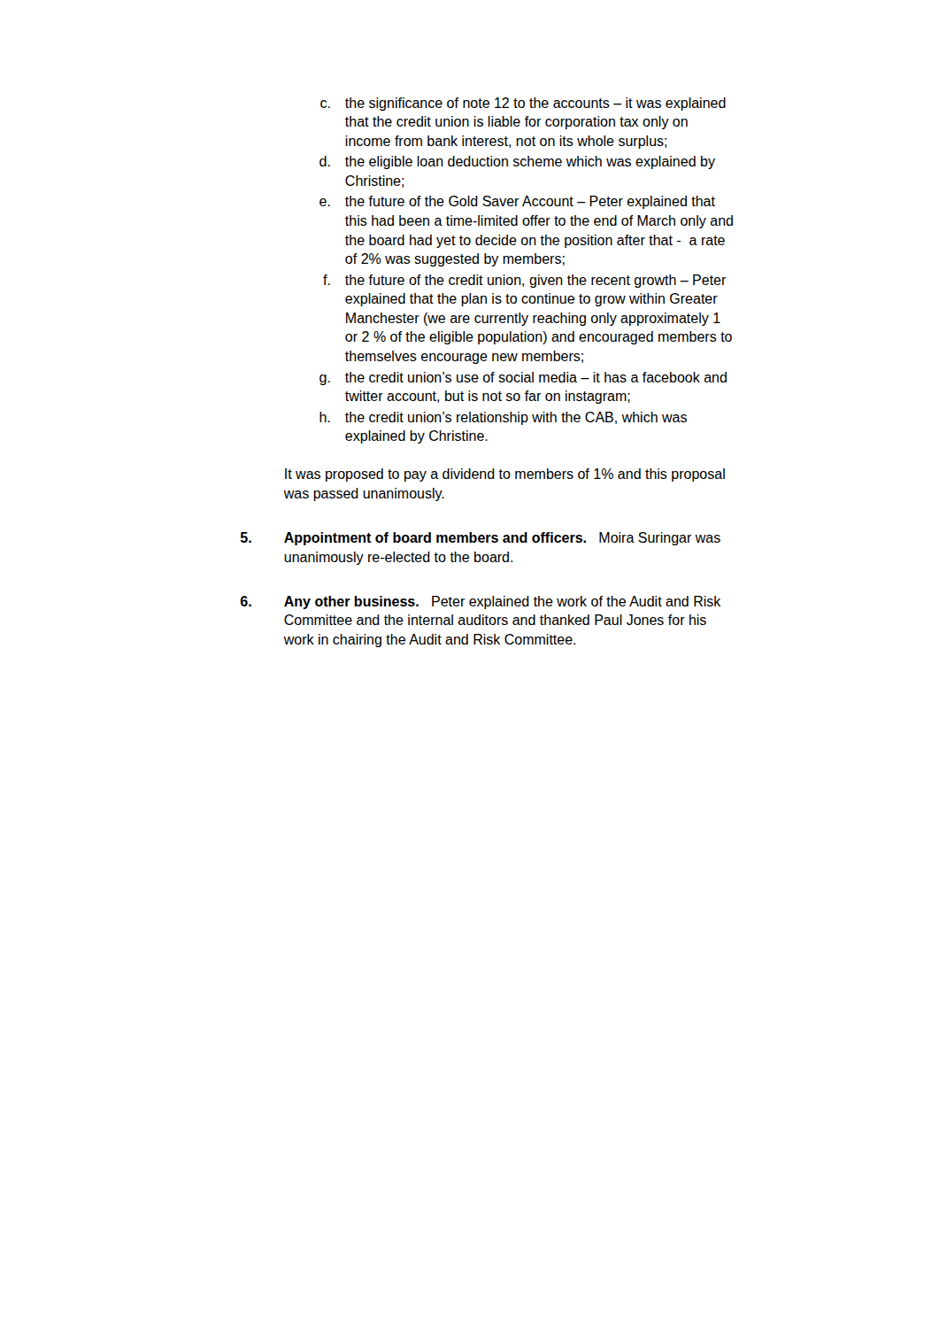the significance of note 12 to the accounts – it was explained that the credit union is liable for corporation tax only on income from bank interest, not on its whole surplus;
the eligible loan deduction scheme which was explained by Christine;
the future of the Gold Saver Account – Peter explained that this had been a time-limited offer to the end of March only and the board had yet to decide on the position after that - a rate of 2% was suggested by members;
the future of the credit union, given the recent growth – Peter explained that the plan is to continue to grow within Greater Manchester (we are currently reaching only approximately 1 or 2 % of the eligible population) and encouraged members to themselves encourage new members;
the credit union’s use of social media – it has a facebook and twitter account, but is not so far on instagram;
the credit union’s relationship with the CAB, which was explained by Christine.
It was proposed to pay a dividend to members of 1% and this proposal was passed unanimously.
Appointment of board members and officers. Moira Suringar was unanimously re-elected to the board.
Any other business. Peter explained the work of the Audit and Risk Committee and the internal auditors and thanked Paul Jones for his work in chairing the Audit and Risk Committee.